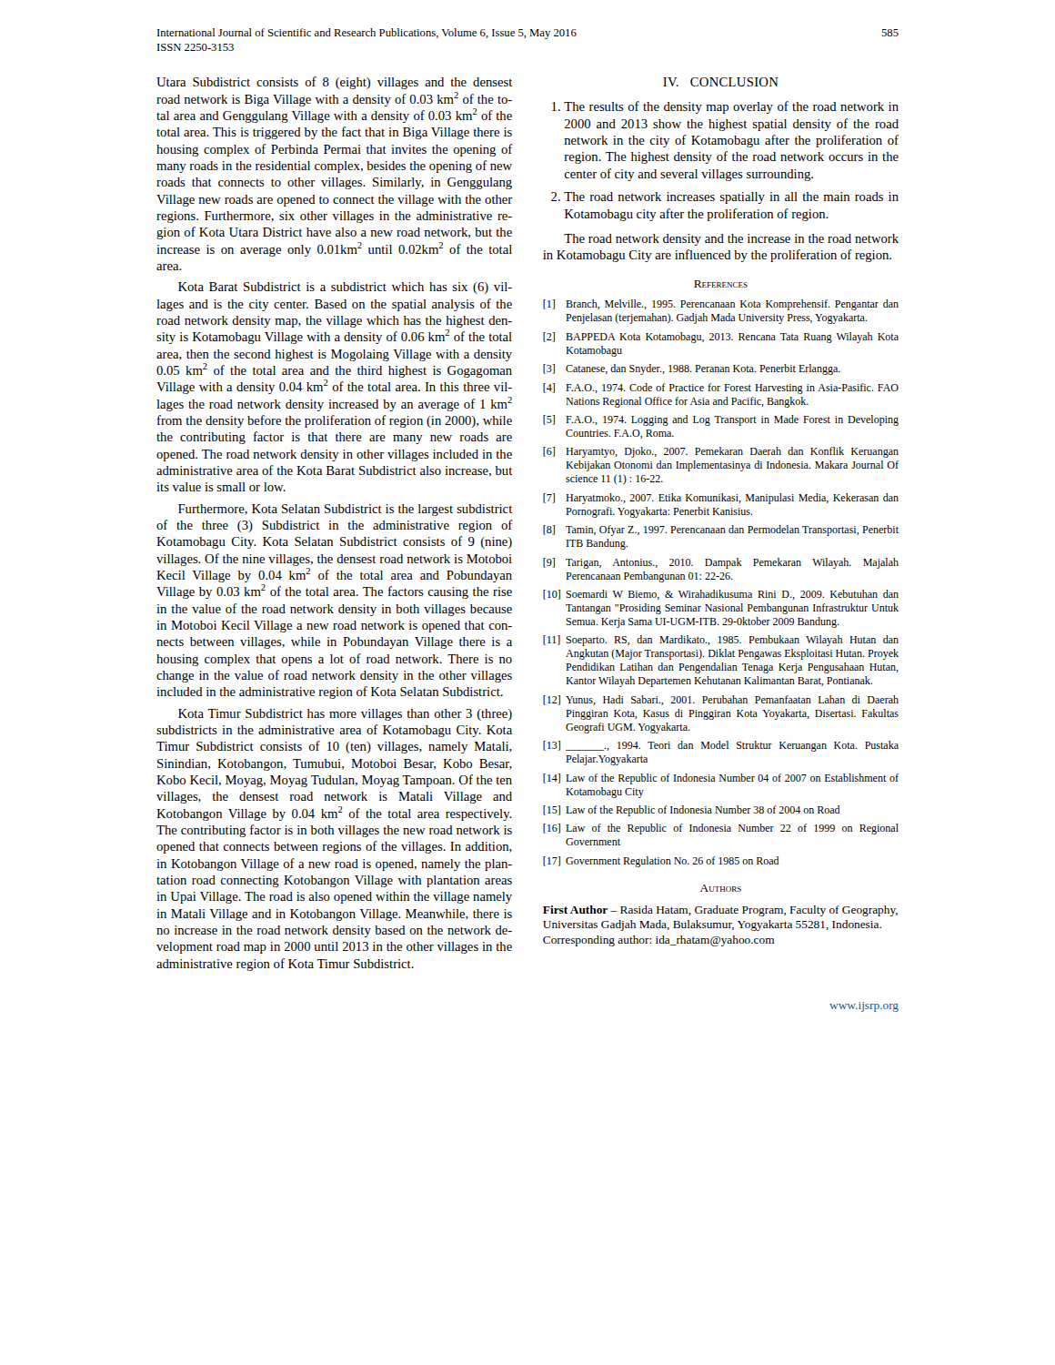International Journal of Scientific and Research Publications, Volume 6, Issue 5, May 2016
ISSN 2250-3153
585
Utara Subdistrict consists of 8 (eight) villages and the densest road network is Biga Village with a density of 0.03 km2 of the total area and Genggulang Village with a density of 0.03 km2 of the total area. This is triggered by the fact that in Biga Village there is housing complex of Perbinda Permai that invites the opening of many roads in the residential complex, besides the opening of new roads that connects to other villages. Similarly, in Genggulang Village new roads are opened to connect the village with the other regions. Furthermore, six other villages in the administrative region of Kota Utara District have also a new road network, but the increase is on average only 0.01km2 until 0.02km2 of the total area.
Kota Barat Subdistrict is a subdistrict which has six (6) villages and is the city center. Based on the spatial analysis of the road network density map, the village which has the highest density is Kotamobagu Village with a density of 0.06 km2 of the total area, then the second highest is Mogolaing Village with a density 0.05 km2 of the total area and the third highest is Gogagoman Village with a density 0.04 km2 of the total area. In this three villages the road network density increased by an average of 1 km2 from the density before the proliferation of region (in 2000), while the contributing factor is that there are many new roads are opened. The road network density in other villages included in the administrative area of the Kota Barat Subdistrict also increase, but its value is small or low.
Furthermore, Kota Selatan Subdistrict is the largest subdistrict of the three (3) Subdistrict in the administrative region of Kotamobagu City. Kota Selatan Subdistrict consists of 9 (nine) villages. Of the nine villages, the densest road network is Motoboi Kecil Village by 0.04 km2 of the total area and Pobundayan Village by 0.03 km2 of the total area. The factors causing the rise in the value of the road network density in both villages because in Motoboi Kecil Village a new road network is opened that connects between villages, while in Pobundayan Village there is a housing complex that opens a lot of road network. There is no change in the value of road network density in the other villages included in the administrative region of Kota Selatan Subdistrict.
Kota Timur Subdistrict has more villages than other 3 (three) subdistricts in the administrative area of Kotamobagu City. Kota Timur Subdistrict consists of 10 (ten) villages, namely Matali, Sinindian, Kotobangon, Tumubui, Motoboi Besar, Kobo Besar, Kobo Kecil, Moyag, Moyag Tudulan, Moyag Tampoan. Of the ten villages, the densest road network is Matali Village and Kotobangon Village by 0.04 km2 of the total area respectively. The contributing factor is in both villages the new road network is opened that connects between regions of the villages. In addition, in Kotobangon Village of a new road is opened, namely the plantation road connecting Kotobangon Village with plantation areas in Upai Village. The road is also opened within the village namely in Matali Village and in Kotobangon Village. Meanwhile, there is no increase in the road network density based on the network development road map in 2000 until 2013 in the other villages in the administrative region of Kota Timur Subdistrict.
IV. Conclusion
The results of the density map overlay of the road network in 2000 and 2013 show the highest spatial density of the road network in the city of Kotamobagu after the proliferation of region. The highest density of the road network occurs in the center of city and several villages surrounding.
The road network increases spatially in all the main roads in Kotamobagu city after the proliferation of region.
The road network density and the increase in the road network in Kotamobagu City are influenced by the proliferation of region.
References
Branch, Melville., 1995. Perencanaan Kota Komprehensif. Pengantar dan Penjelasan (terjemahan). Gadjah Mada University Press, Yogyakarta.
BAPPEDA Kota Kotamobagu, 2013. Rencana Tata Ruang Wilayah Kota Kotamobagu
Catanese, dan Snyder., 1988. Peranan Kota. Penerbit Erlangga.
F.A.O., 1974. Code of Practice for Forest Harvesting in Asia-Pasific. FAO Nations Regional Office for Asia and Pacific, Bangkok.
F.A.O., 1974. Logging and Log Transport in Made Forest in Developing Countries. F.A.O, Roma.
Haryamtyo, Djoko., 2007. Pemekaran Daerah dan Konflik Keruangan Kebijakan Otonomi dan Implementasinya di Indonesia. Makara Journal Of science 11 (1) : 16-22.
Haryatmoko., 2007. Etika Komunikasi, Manipulasi Media, Kekerasan dan Pornografi. Yogyakarta: Penerbit Kanisius.
Tamin, Ofyar Z., 1997. Perencanaan dan Permodelan Transportasi, Penerbit ITB Bandung.
Tarigan, Antonius., 2010. Dampak Pemekaran Wilayah. Majalah Perencanaan Pembangunan 01: 22-26.
Soemardi W Biemo, & Wirahadikusuma Rini D., 2009. Kebutuhan dan Tantangan "Prosiding Seminar Nasional Pembangunan Infrastruktur Untuk Semua. Kerja Sama UI-UGM-ITB. 29-0ktober 2009 Bandung.
Soeparto. RS, dan Mardikato., 1985. Pembukaan Wilayah Hutan dan Angkutan (Major Transportasi). Diklat Pengawas Eksploitasi Hutan. Proyek Pendidikan Latihan dan Pengendalian Tenaga Kerja Pengusahaan Hutan, Kantor Wilayah Departemen Kehutanan Kalimantan Barat, Pontianak.
Yunus, Hadi Sabari., 2001. Perubahan Pemanfaatan Lahan di Daerah Pinggiran Kota, Kasus di Pinggiran Kota Yoyakarta, Disertasi. Fakultas Geografi UGM. Yogyakarta.
_______., 1994. Teori dan Model Struktur Keruangan Kota. Pustaka Pelajar.Yogyakarta
Law of the Republic of Indonesia Number 04 of 2007 on Establishment of Kotamobagu City
Law of the Republic of Indonesia Number 38 of 2004 on Road
Law of the Republic of Indonesia Number 22 of 1999 on Regional Government
Government Regulation No. 26 of 1985 on Road
Authors
First Author – Rasida Hatam, Graduate Program, Faculty of Geography, Universitas Gadjah Mada, Bulaksumur, Yogyakarta 55281, Indonesia. Corresponding author: ida_rhatam@yahoo.com
www.ijsrp.org